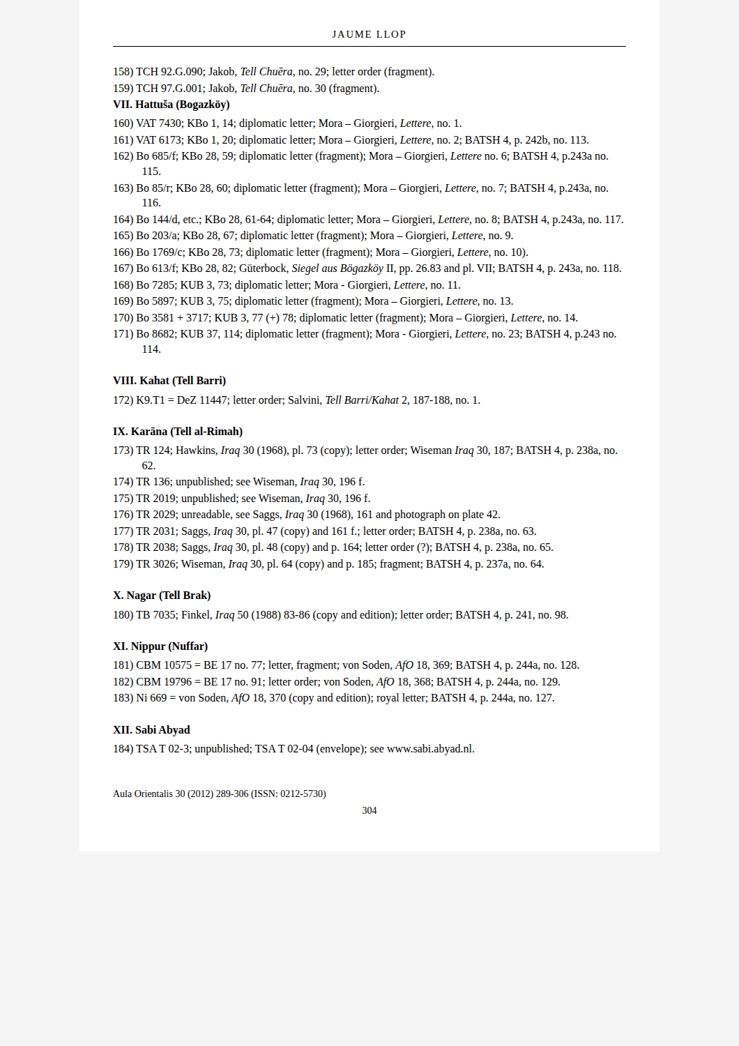JAUME LLOP
158) TCH 92.G.090; Jakob, Tell Chuēra, no. 29; letter order (fragment).
159) TCH 97.G.001; Jakob, Tell Chuēra, no. 30 (fragment).
VII. Hattuša (Bogazköy)
160) VAT 7430; KBo 1, 14; diplomatic letter; Mora – Giorgieri, Lettere, no. 1.
161) VAT 6173; KBo 1, 20; diplomatic letter; Mora – Giorgieri, Lettere, no. 2; BATSH 4, p. 242b, no. 113.
162) Bo 685/f; KBo 28, 59; diplomatic letter (fragment); Mora – Giorgieri, Lettere no. 6; BATSH 4, p.243a no. 115.
163) Bo 85/r; KBo 28, 60; diplomatic letter (fragment); Mora – Giorgieri, Lettere, no. 7; BATSH 4, p.243a, no. 116.
164) Bo 144/d, etc.; KBo 28, 61-64; diplomatic letter; Mora – Giorgieri, Lettere, no. 8; BATSH 4, p.243a, no. 117.
165) Bo 203/a; KBo 28, 67; diplomatic letter (fragment); Mora – Giorgieri, Lettere, no. 9.
166) Bo 1769/c; KBo 28, 73; diplomatic letter (fragment); Mora – Giorgieri, Lettere, no. 10).
167) Bo 613/f; KBo 28, 82; Güterbock, Siegel aus Bögazköy II, pp. 26.83 and pl. VII; BATSH 4, p. 243a, no. 118.
168) Bo 7285; KUB 3, 73; diplomatic letter; Mora - Giorgieri, Lettere, no. 11.
169) Bo 5897; KUB 3, 75; diplomatic letter (fragment); Mora – Giorgieri, Lettere, no. 13.
170) Bo 3581 + 3717; KUB 3, 77 (+) 78; diplomatic letter (fragment); Mora – Giorgieri, Lettere, no. 14.
171) Bo 8682; KUB 37, 114; diplomatic letter (fragment); Mora - Giorgieri, Lettere, no. 23; BATSH 4, p.243 no. 114.
VIII. Kahat (Tell Barri)
172) K9.T1 = DeZ 11447; letter order; Salvini, Tell Barri/Kahat 2, 187-188, no. 1.
IX. Karāna (Tell al-Rimah)
173) TR 124; Hawkins, Iraq 30 (1968), pl. 73 (copy); letter order; Wiseman Iraq 30, 187; BATSH 4, p. 238a, no. 62.
174) TR 136; unpublished; see Wiseman, Iraq 30, 196 f.
175) TR 2019; unpublished; see Wiseman, Iraq 30, 196 f.
176) TR 2029; unreadable, see Saggs, Iraq 30 (1968), 161 and photograph on plate 42.
177) TR 2031; Saggs, Iraq 30, pl. 47 (copy) and 161 f.; letter order; BATSH 4, p. 238a, no. 63.
178) TR 2038; Saggs, Iraq 30, pl. 48 (copy) and p. 164; letter order (?); BATSH 4, p. 238a, no. 65.
179) TR 3026; Wiseman, Iraq 30, pl. 64 (copy) and p. 185; fragment; BATSH 4, p. 237a, no. 64.
X. Nagar (Tell Brak)
180) TB 7035; Finkel, Iraq 50 (1988) 83-86 (copy and edition); letter order; BATSH 4, p. 241, no. 98.
XI. Nippur (Nuffar)
181) CBM 10575 = BE 17 no. 77; letter, fragment; von Soden, AfO 18, 369; BATSH 4, p. 244a, no. 128.
182) CBM 19796 = BE 17 no. 91; letter order; von Soden, AfO 18, 368; BATSH 4, p. 244a, no. 129.
183) Ni 669 = von Soden, AfO 18, 370 (copy and edition); royal letter; BATSH 4, p. 244a, no. 127.
XII. Sabi Abyad
184) TSA T 02-3; unpublished; TSA T 02-04 (envelope); see www.sabi.abyad.nl.
Aula Orientalis 30 (2012) 289-306 (ISSN: 0212-5730)
304